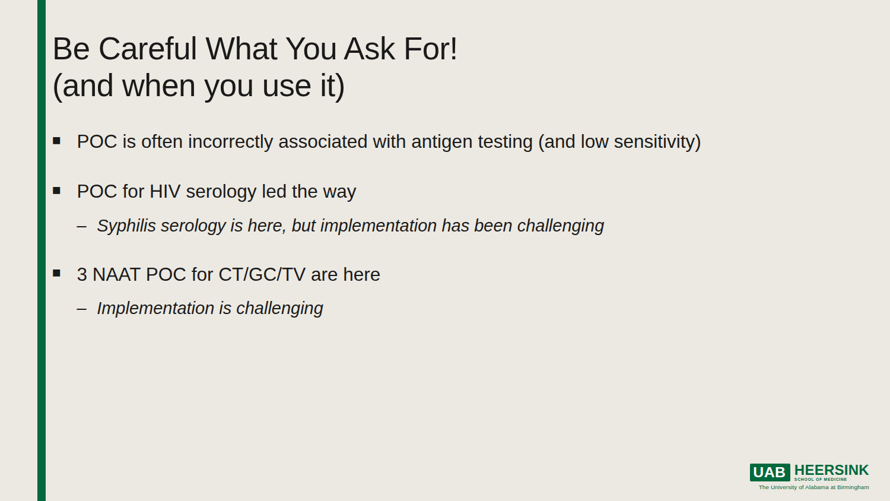Be Careful What You Ask For!(and when you use it)
POC is often incorrectly associated with antigen testing (and low sensitivity)
POC for HIV serology led the way
Syphilis serology is here, but implementation has been challenging
3 NAAT POC for CT/GC/TV are here
Implementation is challenging
U​AB HEERSINKSCHOOL OF MEDICINE
The University of Alabama at Birmingham